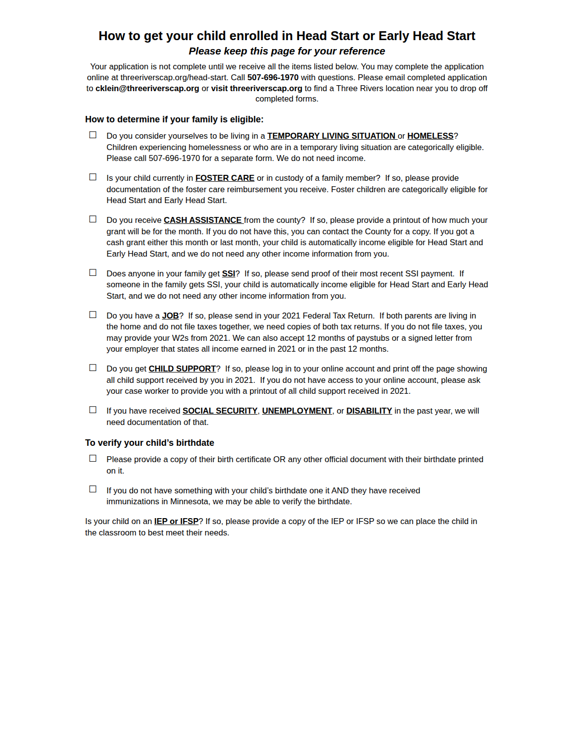How to get your child enrolled in Head Start or Early Head Start
Please keep this page for your reference
Your application is not complete until we receive all the items listed below. You may complete the application online at threeriverscap.org/head-start. Call 507-696-1970 with questions. Please email completed application to cklein@threeriverscap.org or visit threeriverscap.org to find a Three Rivers location near you to drop off completed forms.
How to determine if your family is eligible:
Do you consider yourselves to be living in a TEMPORARY LIVING SITUATION or HOMELESS? Children experiencing homelessness or who are in a temporary living situation are categorically eligible. Please call 507-696-1970 for a separate form. We do not need income.
Is your child currently in FOSTER CARE or in custody of a family member? If so, please provide documentation of the foster care reimbursement you receive. Foster children are categorically eligible for Head Start and Early Head Start.
Do you receive CASH ASSISTANCE from the county? If so, please provide a printout of how much your grant will be for the month. If you do not have this, you can contact the County for a copy. If you got a cash grant either this month or last month, your child is automatically income eligible for Head Start and Early Head Start, and we do not need any other income information from you.
Does anyone in your family get SSI? If so, please send proof of their most recent SSI payment. If someone in the family gets SSI, your child is automatically income eligible for Head Start and Early Head Start, and we do not need any other income information from you.
Do you have a JOB? If so, please send in your 2021 Federal Tax Return. If both parents are living in the home and do not file taxes together, we need copies of both tax returns. If you do not file taxes, you may provide your W2s from 2021. We can also accept 12 months of paystubs or a signed letter from your employer that states all income earned in 2021 or in the past 12 months.
Do you get CHILD SUPPORT? If so, please log in to your online account and print off the page showing all child support received by you in 2021. If you do not have access to your online account, please ask your case worker to provide you with a printout of all child support received in 2021.
If you have received SOCIAL SECURITY, UNEMPLOYMENT, or DISABILITY in the past year, we will need documentation of that.
To verify your child’s birthdate
Please provide a copy of their birth certificate OR any other official document with their birthdate printed on it.
If you do not have something with your child’s birthdate one it AND they have received immunizations in Minnesota, we may be able to verify the birthdate.
Is your child on an IEP or IFSP? If so, please provide a copy of the IEP or IFSP so we can place the child in the classroom to best meet their needs.